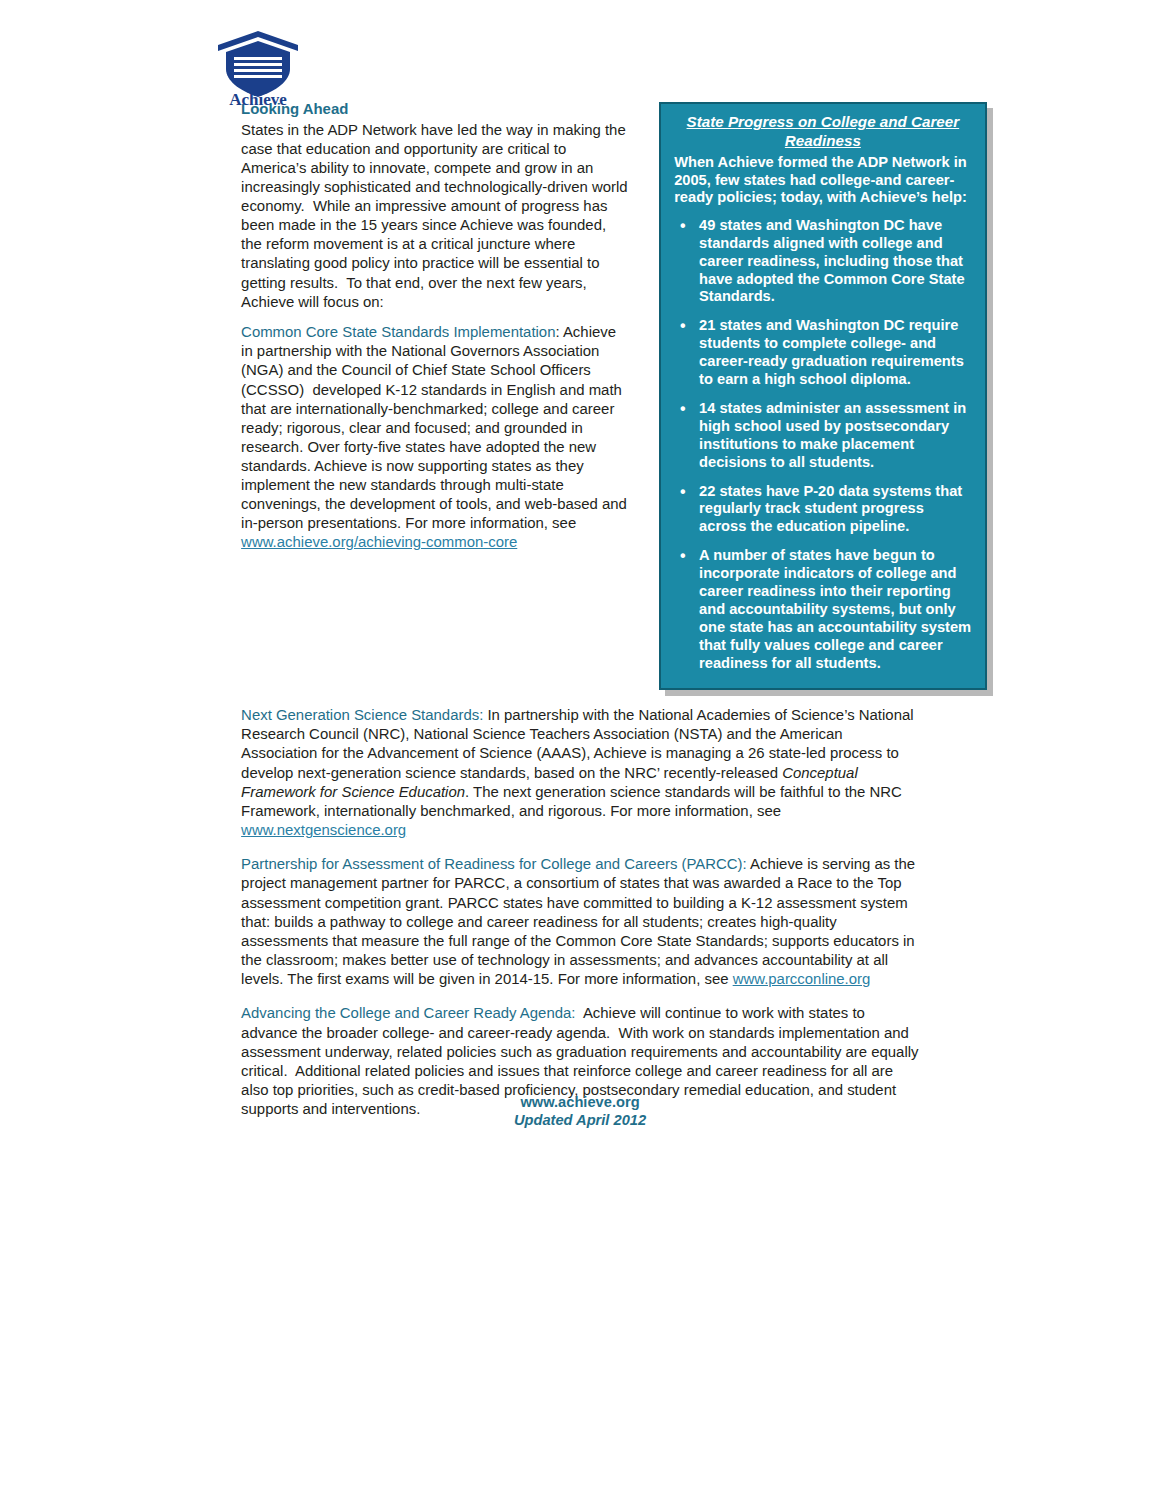Achieve
Looking Ahead
States in the ADP Network have led the way in making the case that education and opportunity are critical to America’s ability to innovate, compete and grow in an increasingly sophisticated and technologically-driven world economy. While an impressive amount of progress has been made in the 15 years since Achieve was founded, the reform movement is at a critical juncture where translating good policy into practice will be essential to getting results. To that end, over the next few years, Achieve will focus on:
Common Core State Standards Implementation: Achieve in partnership with the National Governors Association (NGA) and the Council of Chief State School Officers (CCSSO) developed K-12 standards in English and math that are internationally-benchmarked; college and career ready; rigorous, clear and focused; and grounded in research. Over forty-five states have adopted the new standards. Achieve is now supporting states as they implement the new standards through multi-state convenings, the development of tools, and web-based and in-person presentations. For more information, see www.achieve.org/achieving-common-core
State Progress on College and Career Readiness
When Achieve formed the ADP Network in 2005, few states had college-and career-ready policies; today, with Achieve’s help:
49 states and Washington DC have standards aligned with college and career readiness, including those that have adopted the Common Core State Standards.
21 states and Washington DC require students to complete college- and career-ready graduation requirements to earn a high school diploma.
14 states administer an assessment in high school used by postsecondary institutions to make placement decisions to all students.
22 states have P-20 data systems that regularly track student progress across the education pipeline.
A number of states have begun to incorporate indicators of college and career readiness into their reporting and accountability systems, but only one state has an accountability system that fully values college and career readiness for all students.
Next Generation Science Standards: In partnership with the National Academies of Science’s National Research Council (NRC), National Science Teachers Association (NSTA) and the American Association for the Advancement of Science (AAAS), Achieve is managing a 26 state-led process to develop next-generation science standards, based on the NRC’ recently-released Conceptual Framework for Science Education. The next generation science standards will be faithful to the NRC Framework, internationally benchmarked, and rigorous. For more information, see www.nextgenscience.org
Partnership for Assessment of Readiness for College and Careers (PARCC): Achieve is serving as the project management partner for PARCC, a consortium of states that was awarded a Race to the Top assessment competition grant. PARCC states have committed to building a K-12 assessment system that: builds a pathway to college and career readiness for all students; creates high-quality assessments that measure the full range of the Common Core State Standards; supports educators in the classroom; makes better use of technology in assessments; and advances accountability at all levels. The first exams will be given in 2014-15. For more information, see www.parcconline.org
Advancing the College and Career Ready Agenda: Achieve will continue to work with states to advance the broader college- and career-ready agenda. With work on standards implementation and assessment underway, related policies such as graduation requirements and accountability are equally critical. Additional related policies and issues that reinforce college and career readiness for all are also top priorities, such as credit-based proficiency, postsecondary remedial education, and student supports and interventions.
www.achieve.org
Updated April 2012